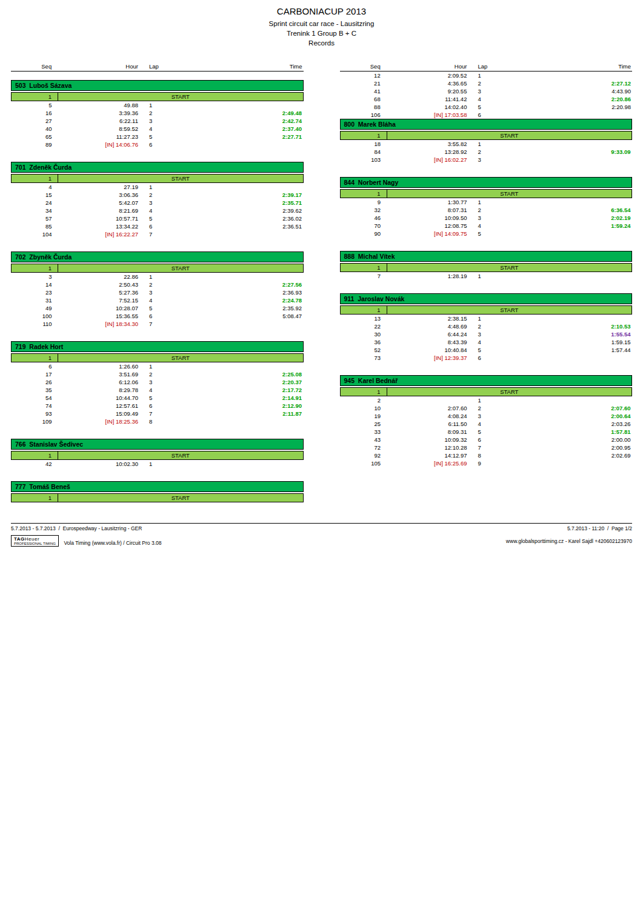CARBONIACUP 2013
Sprint circuit car race - Lausitzring
Trenink 1 Group B + C
Records
| Seq | Hour | Lap | Time |
| --- | --- | --- | --- |
503 Luboš Sázava
| 1 | START |
| 5 | 49.88 | 1 | |
| 16 | 3:39.36 | 2 | 2:49.48 |
| 27 | 6:22.11 | 3 | 2:42.74 |
| 40 | 8:59.52 | 4 | 2:37.40 |
| 65 | 11:27.23 | 5 | 2:27.71 |
| 89 | [IN] 14:06.76 | 6 | |
701 Zdeněk Čurda
| 1 | START |
| 4 | 27.19 | 1 | |
| 15 | 3:06.36 | 2 | 2:39.17 |
| 24 | 5:42.07 | 3 | 2:35.71 |
| 34 | 8:21.69 | 4 | 2:39.62 |
| 57 | 10:57.71 | 5 | 2:36.02 |
| 85 | 13:34.22 | 6 | 2:36.51 |
| 104 | [IN] 16:22.27 | 7 | |
702 Zbyněk Čurda
| 1 | START |
| 3 | 22.86 | 1 | |
| 14 | 2:50.43 | 2 | 2:27.56 |
| 23 | 5:27.36 | 3 | 2:36.93 |
| 31 | 7:52.15 | 4 | 2:24.78 |
| 49 | 10:28.07 | 5 | 2:35.92 |
| 100 | 15:36.55 | 6 | 5:08.47 |
| 110 | [IN] 18:34.30 | 7 | |
719 Radek Hort
| 1 | START |
| 6 | 1:26.60 | 1 | |
| 17 | 3:51.69 | 2 | 2:25.08 |
| 26 | 6:12.06 | 3 | 2:20.37 |
| 35 | 8:29.78 | 4 | 2:17.72 |
| 54 | 10:44.70 | 5 | 2:14.91 |
| 74 | 12:57.61 | 6 | 2:12.90 |
| 93 | 15:09.49 | 7 | 2:11.87 |
| 109 | [IN] 18:25.36 | 8 | |
766 Stanislav Šedivec
| 1 | START |
| 42 | 10:02.30 | 1 | |
777 Tomáš Beneš
| 1 | START |
| Seq | Hour | Lap | Time |
| --- | --- | --- | --- |
| 12 | 2:09.52 | 1 | |
| 21 | 4:36.65 | 2 | 2:27.12 |
| 41 | 9:20.55 | 3 | 4:43.90 |
| 68 | 11:41.42 | 4 | 2:20.86 |
| 88 | 14:02.40 | 5 | 2:20.98 |
| 106 | [IN] 17:03.58 | 6 | |
800 Marek Bláha
| 1 | START |
| 18 | 3:55.82 | 1 | |
| 84 | 13:28.92 | 2 | 9:33.09 |
| 103 | [IN] 16:02.27 | 3 | |
844 Norbert Nagy
| 1 | START |
| 9 | 1:30.77 | 1 | |
| 32 | 8:07.31 | 2 | 6:36.54 |
| 46 | 10:09.50 | 3 | 2:02.19 |
| 70 | 12:08.75 | 4 | 1:59.24 |
| 90 | [IN] 14:09.75 | 5 | |
888 Michal Vítek
| 1 | START |
| 7 | 1:28.19 | 1 | |
911 Jaroslav Novák
| 1 | START |
| 13 | 2:38.15 | 1 | |
| 22 | 4:48.69 | 2 | 2:10.53 |
| 30 | 6:44.24 | 3 | 1:55.54 |
| 36 | 8:43.39 | 4 | 1:59.15 |
| 52 | 10:40.84 | 5 | 1:57.44 |
| 73 | [IN] 12:39.37 | 6 | |
945 Karel Bednář
| 1 | START |
| 2 | | 1 | |
| 10 | 2:07.60 | 2 | 2:07.60 |
| 19 | 4:08.24 | 3 | 2:00.64 |
| 25 | 6:11.50 | 4 | 2:03.26 |
| 33 | 8:09.31 | 5 | 1:57.81 |
| 43 | 10:09.32 | 6 | 2:00.00 |
| 72 | 12:10.28 | 7 | 2:00.95 |
| 92 | 14:12.97 | 8 | 2:02.69 |
| 105 | [IN] 16:25.69 | 9 | |
5.7.2013 - 5.7.2013 / Eurospeedway - Lausitzring - GER
5.7.2013 - 11:20 / Page 1/2
TAGHeuerPROFESSIONAL TIMING Vola Timing (www.vola.fr) / Circuit Pro 3.08
www.globalsporttiming.cz - Karel Sajdl +420602123970